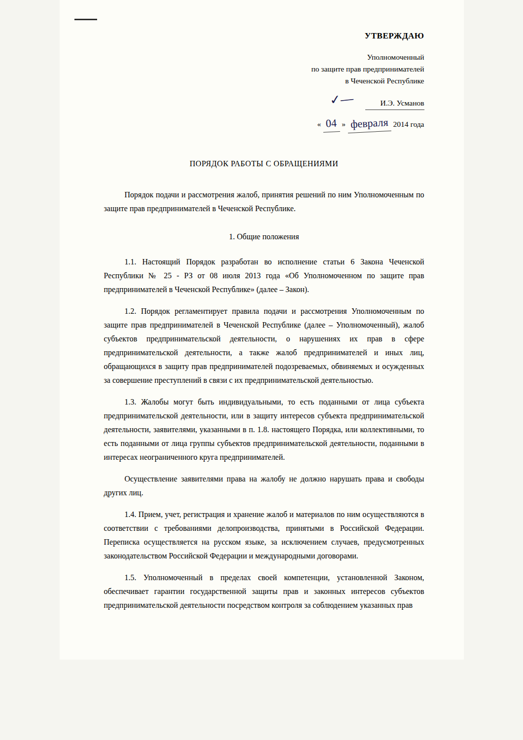УТВЕРЖДАЮ
Уполномоченный
по защите прав предпринимателей
в Чеченской Республике
✓— И.Э. Усманов
«04» февраля 2014 года
ПОРЯДОК РАБОТЫ С ОБРАЩЕНИЯМИ
Порядок подачи и рассмотрения жалоб, принятия решений по ним Уполномоченным по защите прав предпринимателей в Чеченской Республике.
1. Общие положения
1.1. Настоящий Порядок разработан во исполнение статьи 6 Закона Чеченской Республики № 25 - РЗ от 08 июля 2013 года «Об Уполномоченном по защите прав предпринимателей в Чеченской Республике» (далее – Закон).
1.2. Порядок регламентирует правила подачи и рассмотрения Уполномоченным по защите прав предпринимателей в Чеченской Республике (далее – Уполномоченный), жалоб субъектов предпринимательской деятельности, о нарушениях их прав в сфере предпринимательской деятельности, а также жалоб предпринимателей и иных лиц, обращающихся в защиту прав предпринимателей подозреваемых, обвиняемых и осужденных за совершение преступлений в связи с их предпринимательской деятельностью.
1.3. Жалобы могут быть индивидуальными, то есть поданными от лица субъекта предпринимательской деятельности, или в защиту интересов субъекта предпринимательской деятельности, заявителями, указанными в п. 1.8. настоящего Порядка, или коллективными, то есть поданными от лица группы субъектов предпринимательской деятельности, поданными в интересах неограниченного круга предпринимателей.
Осуществление заявителями права на жалобу не должно нарушать права и свободы других лиц.
1.4. Прием, учет, регистрация и хранение жалоб и материалов по ним осуществляются в соответствии с требованиями делопроизводства, принятыми в Российской Федерации. Переписка осуществляется на русском языке, за исключением случаев, предусмотренных законодательством Российской Федерации и международными договорами.
1.5. Уполномоченный в пределах своей компетенции, установленной Законом, обеспечивает гарантии государственной защиты прав и законных интересов субъектов предпринимательской деятельности посредством контроля за соблюдением указанных прав